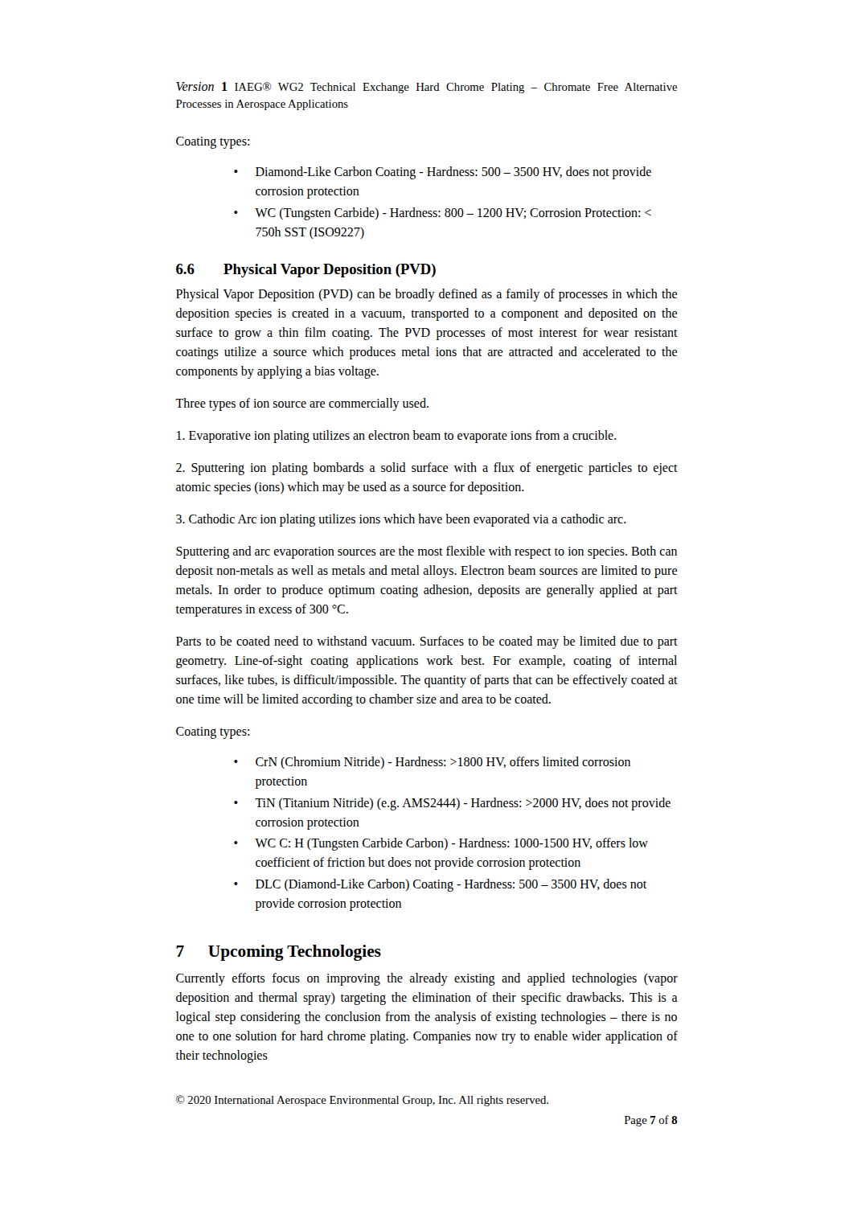Version 1 IAEG® WG2 Technical Exchange Hard Chrome Plating – Chromate Free Alternative Processes in Aerospace Applications
Coating types:
Diamond-Like Carbon Coating - Hardness: 500 – 3500 HV, does not provide corrosion protection
WC (Tungsten Carbide) - Hardness: 800 – 1200 HV; Corrosion Protection: < 750h SST (ISO9227)
6.6 Physical Vapor Deposition (PVD)
Physical Vapor Deposition (PVD) can be broadly defined as a family of processes in which the deposition species is created in a vacuum, transported to a component and deposited on the surface to grow a thin film coating. The PVD processes of most interest for wear resistant coatings utilize a source which produces metal ions that are attracted and accelerated to the components by applying a bias voltage.
Three types of ion source are commercially used.
1. Evaporative ion plating utilizes an electron beam to evaporate ions from a crucible.
2. Sputtering ion plating bombards a solid surface with a flux of energetic particles to eject atomic species (ions) which may be used as a source for deposition.
3. Cathodic Arc ion plating utilizes ions which have been evaporated via a cathodic arc.
Sputtering and arc evaporation sources are the most flexible with respect to ion species. Both can deposit non-metals as well as metals and metal alloys. Electron beam sources are limited to pure metals. In order to produce optimum coating adhesion, deposits are generally applied at part temperatures in excess of 300 °C.
Parts to be coated need to withstand vacuum. Surfaces to be coated may be limited due to part geometry. Line-of-sight coating applications work best. For example, coating of internal surfaces, like tubes, is difficult/impossible. The quantity of parts that can be effectively coated at one time will be limited according to chamber size and area to be coated.
Coating types:
CrN (Chromium Nitride) - Hardness: >1800 HV, offers limited corrosion protection
TiN (Titanium Nitride) (e.g. AMS2444) - Hardness: >2000 HV, does not provide corrosion protection
WC C: H (Tungsten Carbide Carbon) - Hardness: 1000-1500 HV, offers low coefficient of friction but does not provide corrosion protection
DLC (Diamond-Like Carbon) Coating - Hardness: 500 – 3500 HV, does not provide corrosion protection
7 Upcoming Technologies
Currently efforts focus on improving the already existing and applied technologies (vapor deposition and thermal spray) targeting the elimination of their specific drawbacks. This is a logical step considering the conclusion from the analysis of existing technologies – there is no one to one solution for hard chrome plating. Companies now try to enable wider application of their technologies
© 2020 International Aerospace Environmental Group, Inc. All rights reserved.
Page 7 of 8